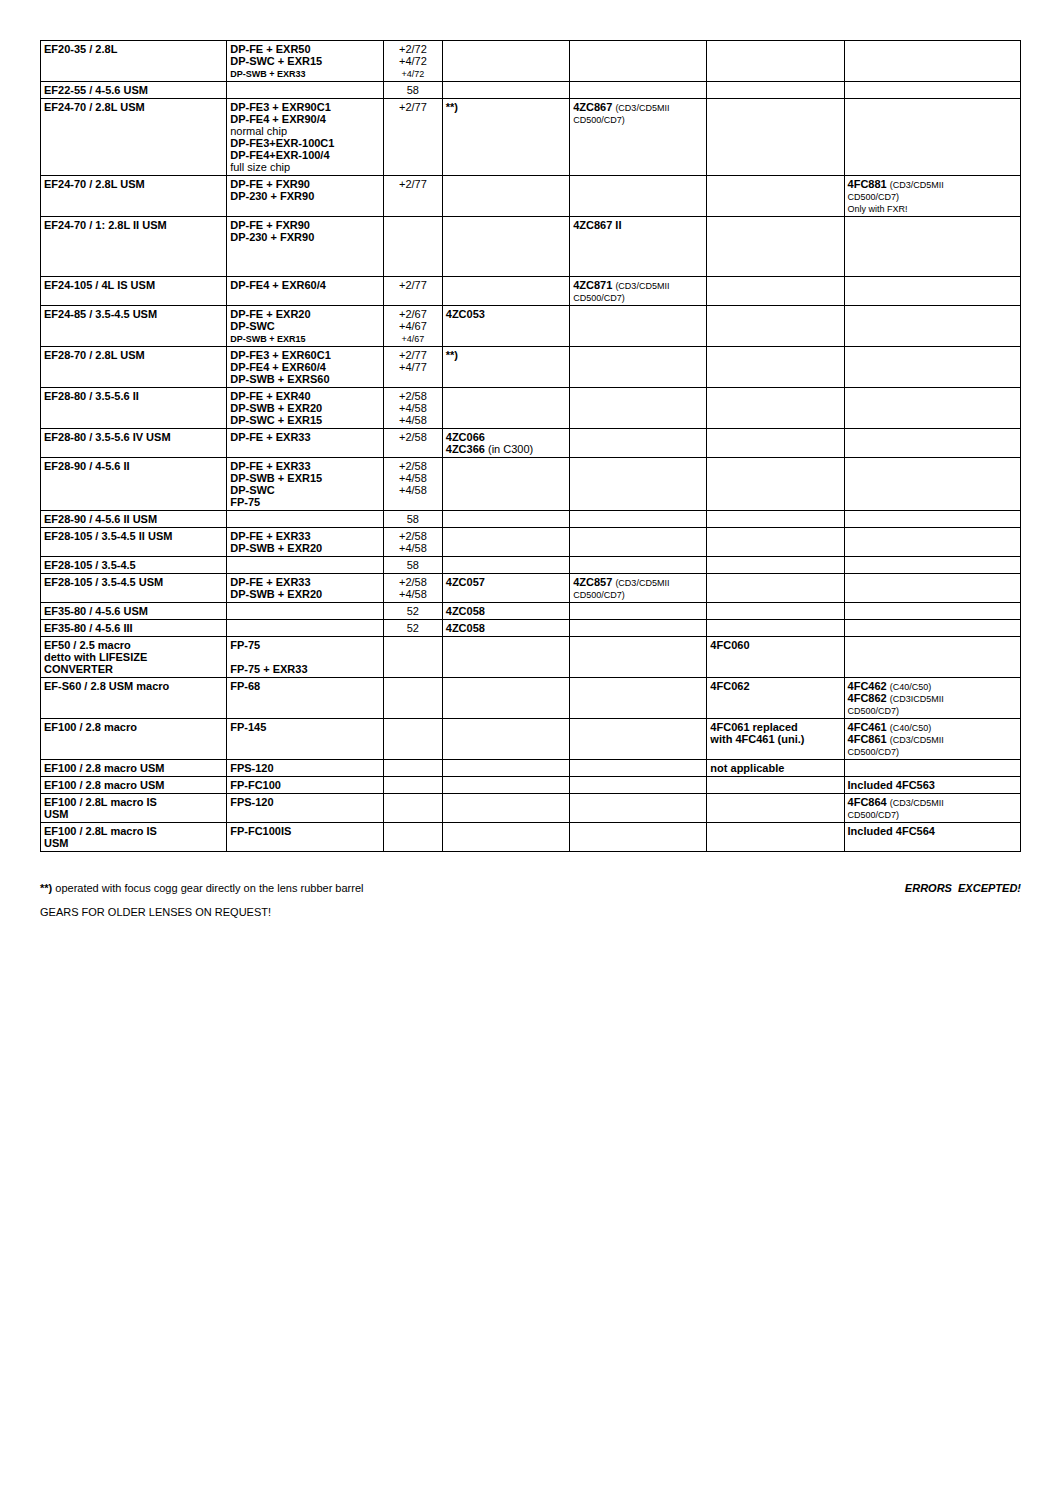| EF20-35 / 2.8L | DP-FE + EXR50 DP-SWC + EXR15 DP-SWB + EXR33 | +2/72 +4/72 +4/72 | | | | |
| EF22-55 / 4-5.6 USM | | 58 | | | | |
| EF24-70 / 2.8L USM | DP-FE3 + EXR90C1 DP-FE4 + EXR90/4 normal chip DP-FE3+EXR-100C1 DP-FE4+EXR-100/4 full size chip | +2/77 | **) | 4ZC867 (CD3/CD5MII CD500/CD7) | | |
| EF24-70 / 2.8L USM | DP-FE + FXR90 DP-230 + FXR90 | +2/77 | | | | 4FC881 (CD3/CD5MII CD500/CD7) Only with FXR! |
| EF24-70 / 1: 2.8L II USM | DP-FE + FXR90 DP-230 + FXR90 | | | 4ZC867 II | | |
| EF24-105 / 4L IS USM | DP-FE4 + EXR60/4 | +2/77 | | 4ZC871 (CD3/CD5MII CD500/CD7) | | |
| EF24-85 / 3.5-4.5 USM | DP-FE + EXR20 DP-SWC DP-SWB + EXR15 | +2/67 +4/67 +4/67 | 4ZC053 | | | |
| EF28-70 / 2.8L USM | DP-FE3 + EXR60C1 DP-FE4 + EXR60/4 DP-SWB + EXRS60 | +2/77 +4/77 | **) | | | |
| EF28-80 / 3.5-5.6 II | DP-FE + EXR40 DP-SWB + EXR20 DP-SWC + EXR15 | +2/58 +4/58 +4/58 | | | | |
| EF28-80 / 3.5-5.6 IV USM | DP-FE + EXR33 | +2/58 | 4ZC066 4ZC366 (in C300) | | | |
| EF28-90 / 4-5.6 II | DP-FE + EXR33 DP-SWB + EXR15 DP-SWC FP-75 | +2/58 +4/58 +4/58 | | | | |
| EF28-90 / 4-5.6 II USM | | 58 | | | | |
| EF28-105 / 3.5-4.5 II USM | DP-FE + EXR33 DP-SWB + EXR20 | +2/58 +4/58 | | | | |
| EF28-105 / 3.5-4.5 | | 58 | | | | |
| EF28-105 / 3.5-4.5 USM | DP-FE + EXR33 DP-SWB + EXR20 | +2/58 +4/58 | 4ZC057 | 4ZC857 (CD3/CD5MII CD500/CD7) | | |
| EF35-80 / 4-5.6 USM | | 52 | 4ZC058 | | | |
| EF35-80 / 4-5.6 III | | 52 | 4ZC058 | | | |
| EF50 / 2.5 macro detto with LIFESIZE CONVERTER | FP-75 FP-75 + EXR33 | | | | 4FC060 | |
| EF-S60 / 2.8 USM macro | FP-68 | | | | 4FC062 | 4FC462 (C40/C50) 4FC862 (CD3ICD5MII CD500/CD7) |
| EF100 / 2.8 macro | FP-145 | | | | 4FC061 replaced with 4FC461 (uni.) | 4FC461 (C40/C50) 4FC861 (CD3/CD5MII CD500/CD7) |
| EF100 / 2.8 macro USM | FPS-120 | | | | not applicable | |
| EF100 / 2.8 macro USM | FP-FC100 | | | | | Included 4FC563 |
| EF100 / 2.8L macro IS USM | FPS-120 | | | | | 4FC864 (CD3/CD5MII CD500/CD7) |
| EF100 / 2.8L macro IS USM | FP-FC100IS | | | | | Included 4FC564 |
**) operated with focus cogg gear directly on the lens rubber barrel ERRORS EXCEPTED!
GEARS FOR OLDER LENSES ON REQUEST!